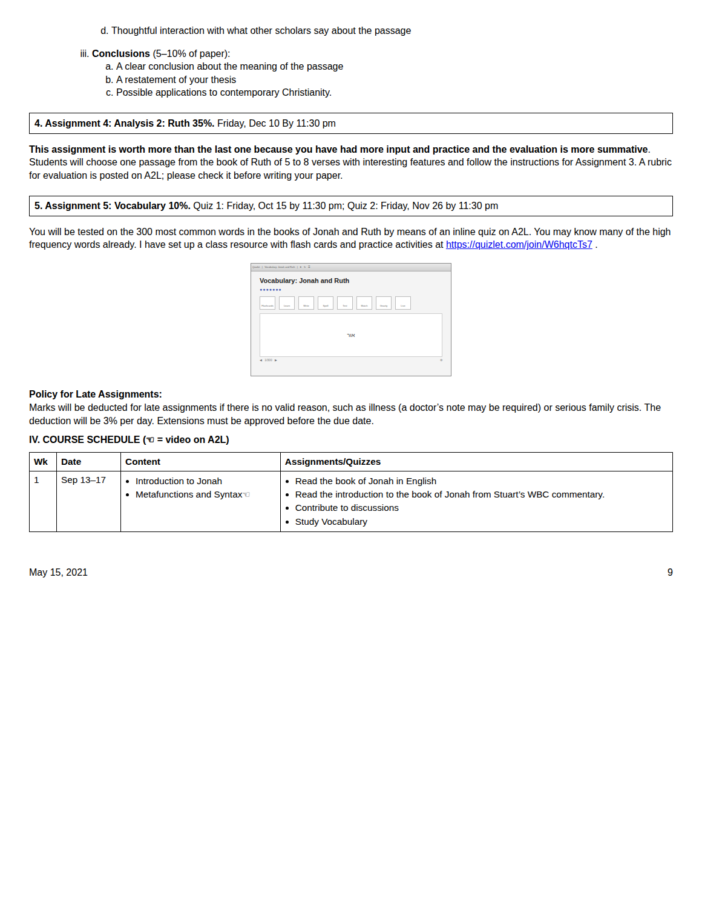Thoughtful interaction with what other scholars say about the passage
Conclusions (5–10% of paper):
A clear conclusion about the meaning of the passage
A restatement of your thesis
Possible applications to contemporary Christianity.
4. Assignment 4: Analysis 2: Ruth 35%. Friday, Dec 10 By 11:30 pm
This assignment is worth more than the last one because you have had more input and practice and the evaluation is more summative. Students will choose one passage from the book of Ruth of 5 to 8 verses with interesting features and follow the instructions for Assignment 3. A rubric for evaluation is posted on A2L; please check it before writing your paper.
5. Assignment 5: Vocabulary 10%. Quiz 1: Friday, Oct 15 by 11:30 pm; Quiz 2: Friday, Nov 26 by 11:30 pm
You will be tested on the 300 most common words in the books of Jonah and Ruth by means of an inline quiz on A2L. You may know many of the high frequency words already. I have set up a class resource with flash cards and practice activities at https://quizlet.com/join/W6hqtcTs7 .
Quizlet | Vocabulary: Jonah and Ruth | ★ ↻ ☰
Vocabulary: Jonah and Ruth
●●●●●●●
Flashcards
Learn
Write
Spell
Test
Match
Gravity
Live
אור
◀ 1/300 ▶⚙
Policy for Late Assignments:
Marks will be deducted for late assignments if there is no valid reason, such as illness (a doctor’s note may be required) or serious family crisis. The deduction will be 3% per day. Extensions must be approved before the due date.
IV. COURSE SCHEDULE (☜ = video on A2L)
| Wk | Date | Content | Assignments/Quizzes |
| --- | --- | --- | --- |
| 1 | Sep 13–17 | Introduction to Jonah Metafunctions and Syntax ☜ | Read the book of Jonah in English Read the introduction to the book of Jonah from Stuart’s WBC commentary. Contribute to discussions Study Vocabulary |
May 15, 2021 9